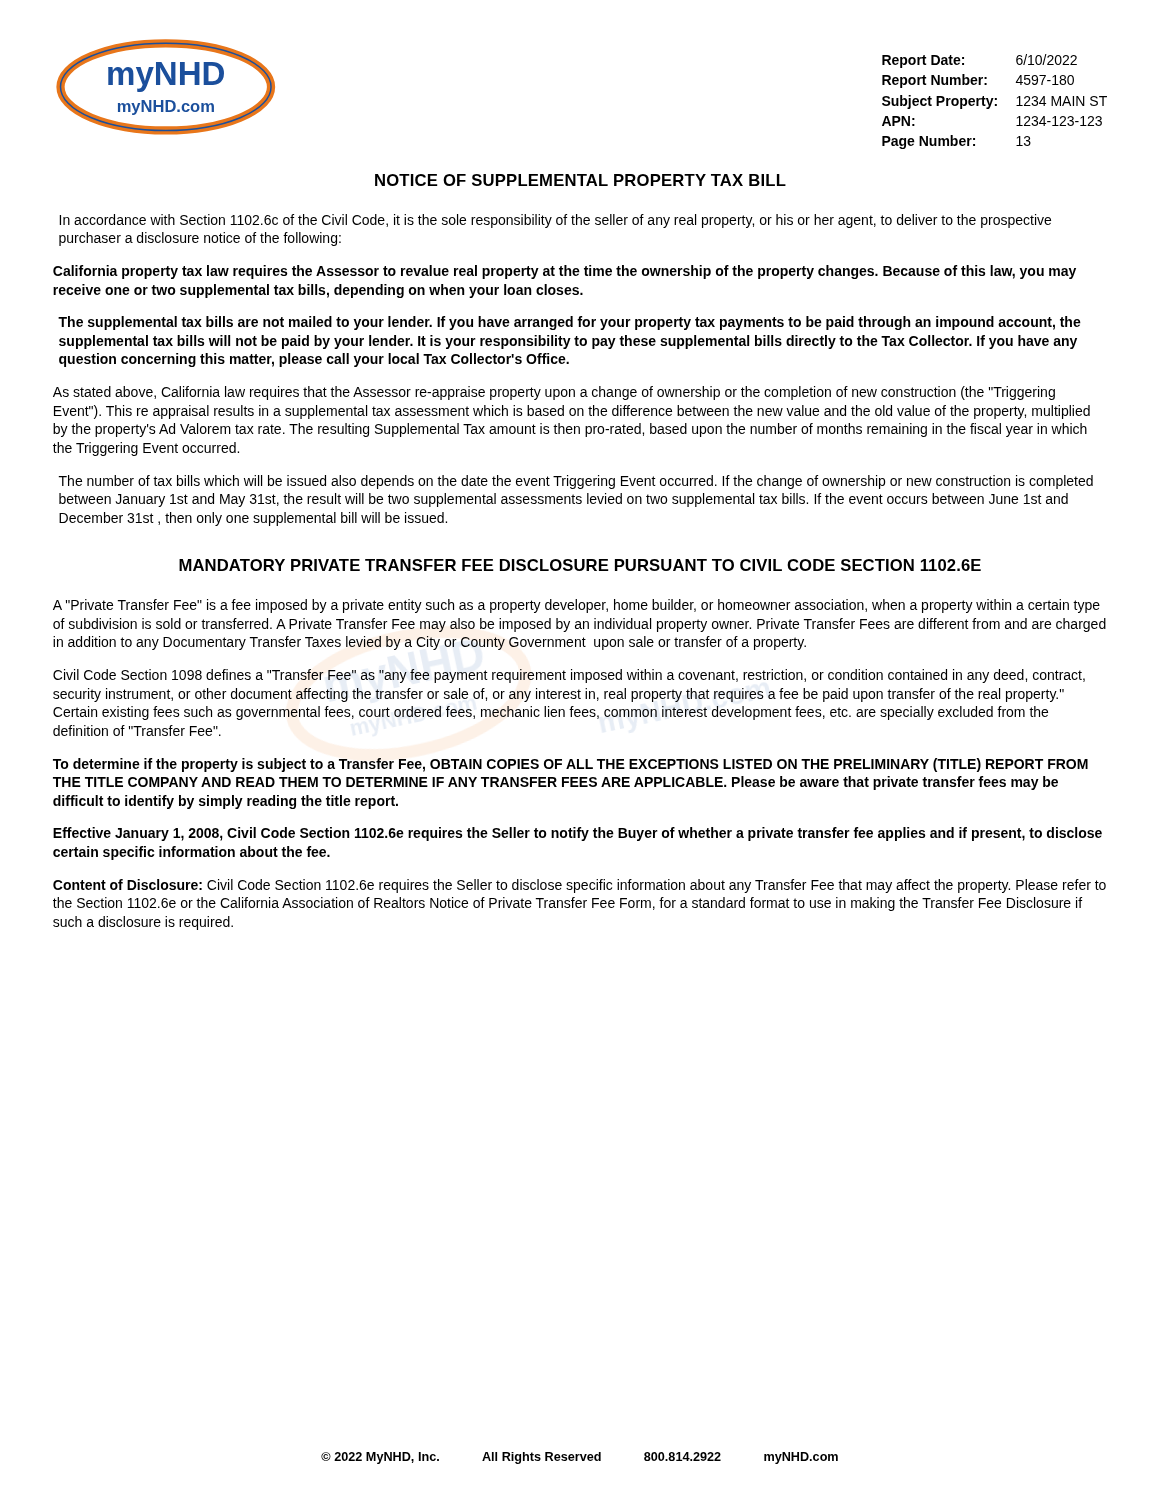myNHD myNHD.com myNHD.com
myNHD myNHD.com
| Report Date: | 6/10/2022 |
| Report Number: | 4597-180 |
| Subject Property: | 1234 MAIN ST |
| APN: | 1234-123-123 |
| Page Number: | 13 |
NOTICE OF SUPPLEMENTAL PROPERTY TAX BILL
In accordance with Section 1102.6c of the Civil Code, it is the sole responsibility of the seller of any real property, or his or her agent, to deliver to the prospective purchaser a disclosure notice of the following:
California property tax law requires the Assessor to revalue real property at the time the ownership of the property changes. Because of this law, you may receive one or two supplemental tax bills, depending on when your loan closes.
The supplemental tax bills are not mailed to your lender. If you have arranged for your property tax payments to be paid through an impound account, the supplemental tax bills will not be paid by your lender. It is your responsibility to pay these supplemental bills directly to the Tax Collector. If you have any question concerning this matter, please call your local Tax Collector's Office.
As stated above, California law requires that the Assessor re-appraise property upon a change of ownership or the completion of new construction (the "Triggering Event"). This re appraisal results in a supplemental tax assessment which is based on the difference between the new value and the old value of the property, multiplied by the property's Ad Valorem tax rate. The resulting Supplemental Tax amount is then pro-rated, based upon the number of months remaining in the fiscal year in which the Triggering Event occurred.
The number of tax bills which will be issued also depends on the date the event Triggering Event occurred. If the change of ownership or new construction is completed between January 1st and May 31st, the result will be two supplemental assessments levied on two supplemental tax bills. If the event occurs between June 1st and December 31st , then only one supplemental bill will be issued.
MANDATORY PRIVATE TRANSFER FEE DISCLOSURE PURSUANT TO CIVIL CODE SECTION 1102.6E
A "Private Transfer Fee" is a fee imposed by a private entity such as a property developer, home builder, or homeowner association, when a property within a certain type of subdivision is sold or transferred. A Private Transfer Fee may also be imposed by an individual property owner. Private Transfer Fees are different from and are charged in addition to any Documentary Transfer Taxes levied by a City or County Government upon sale or transfer of a property.
Civil Code Section 1098 defines a "Transfer Fee" as "any fee payment requirement imposed within a covenant, restriction, or condition contained in any deed, contract, security instrument, or other document affecting the transfer or sale of, or any interest in, real property that requires a fee be paid upon transfer of the real property." Certain existing fees such as governmental fees, court ordered fees, mechanic lien fees, common interest development fees, etc. are specially excluded from the definition of "Transfer Fee".
To determine if the property is subject to a Transfer Fee, OBTAIN COPIES OF ALL THE EXCEPTIONS LISTED ON THE PRELIMINARY (TITLE) REPORT FROM THE TITLE COMPANY AND READ THEM TO DETERMINE IF ANY TRANSFER FEES ARE APPLICABLE. Please be aware that private transfer fees may be difficult to identify by simply reading the title report.
Effective January 1, 2008, Civil Code Section 1102.6e requires the Seller to notify the Buyer of whether a private transfer fee applies and if present, to disclose certain specific information about the fee.
Content of Disclosure: Civil Code Section 1102.6e requires the Seller to disclose specific information about any Transfer Fee that may affect the property. Please refer to the Section 1102.6e or the California Association of Realtors Notice of Private Transfer Fee Form, for a standard format to use in making the Transfer Fee Disclosure if such a disclosure is required.
© 2022 MyNHD, Inc. All Rights Reserved 800.814.2922 myNHD.com